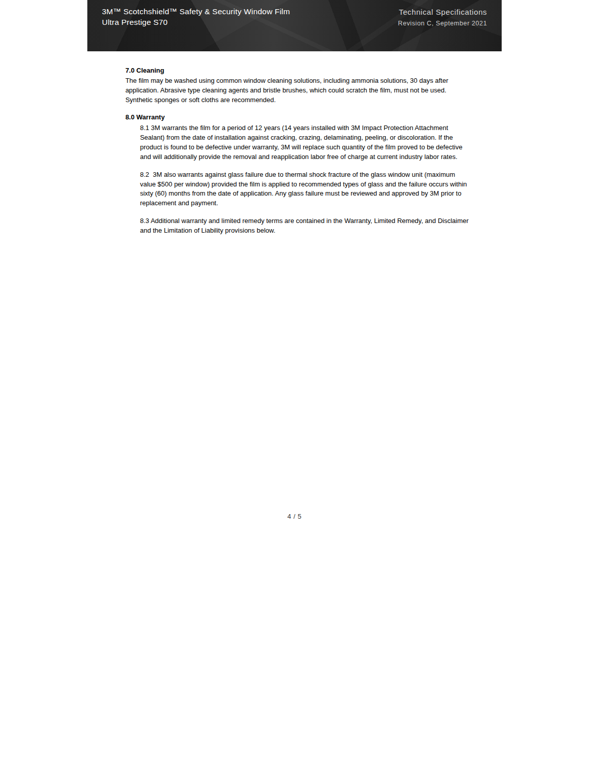3M™ Scotchshield™ Safety & Security Window Film
Ultra Prestige S70
Technical Specifications
Revision C, September 2021
7.0 Cleaning
The film may be washed using common window cleaning solutions, including ammonia solutions, 30 days after application. Abrasive type cleaning agents and bristle brushes, which could scratch the film, must not be used. Synthetic sponges or soft cloths are recommended.
8.0 Warranty
8.1 3M warrants the film for a period of 12 years (14 years installed with 3M Impact Protection Attachment Sealant) from the date of installation against cracking, crazing, delaminating, peeling, or discoloration. If the product is found to be defective under warranty, 3M will replace such quantity of the film proved to be defective and will additionally provide the removal and reapplication labor free of charge at current industry labor rates.
8.2 3M also warrants against glass failure due to thermal shock fracture of the glass window unit (maximum value $500 per window) provided the film is applied to recommended types of glass and the failure occurs within sixty (60) months from the date of application. Any glass failure must be reviewed and approved by 3M prior to replacement and payment.
8.3 Additional warranty and limited remedy terms are contained in the Warranty, Limited Remedy, and Disclaimer and the Limitation of Liability provisions below.
4 / 5